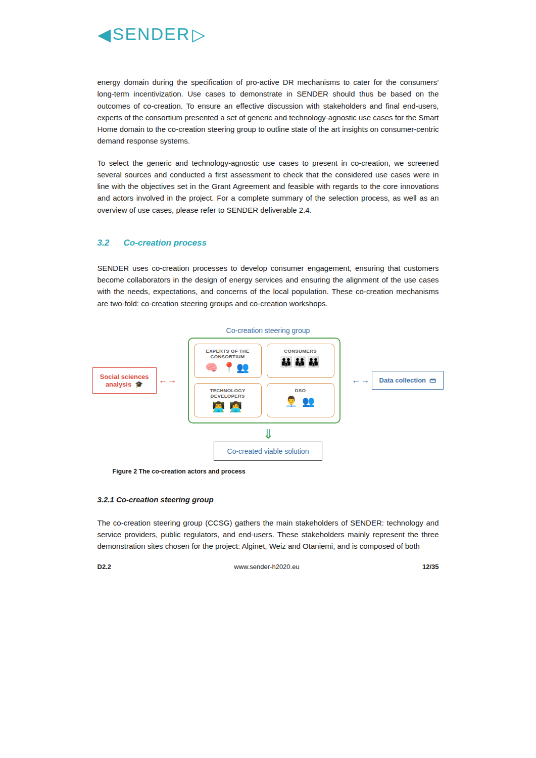◀SENDER▷
energy domain during the specification of pro-active DR mechanisms to cater for the consumers’ long-term incentivization. Use cases to demonstrate in SENDER should thus be based on the outcomes of co-creation. To ensure an effective discussion with stakeholders and final end-users, experts of the consortium presented a set of generic and technology-agnostic use cases for the Smart Home domain to the co-creation steering group to outline state of the art insights on consumer-centric demand response systems.
To select the generic and technology-agnostic use cases to present in co-creation, we screened several sources and conducted a first assessment to check that the considered use cases were in line with the objectives set in the Grant Agreement and feasible with regards to the core innovations and actors involved in the project. For a complete summary of the selection process, as well as an overview of use cases, please refer to SENDER deliverable 2.4.
3.2 Co-creation process
SENDER uses co-creation processes to develop consumer engagement, ensuring that customers become collaborators in the design of energy services and ensuring the alignment of the use cases with the needs, expectations, and concerns of the local population. These co-creation mechanisms are two-fold: co-creation steering groups and co-creation workshops.
Co-creation steering group
Social sciences
analysis 🎓
←→
EXPERTS OF THE
CONSORTIUM
🧠 📍👥
CONSUMERS
👪👪👪
TECHNOLOGY
DEVELOPERS
👨‍💻 👩‍💻
DSO
👨‍💼 👥
←→
Data collection 🗃
⇓
Co-created viable solution
Figure 2 The co-creation actors and process
3.2.1 Co-creation steering group
The co-creation steering group (CCSG) gathers the main stakeholders of SENDER: technology and service providers, public regulators, and end-users. These stakeholders mainly represent the three demonstration sites chosen for the project: Alginet, Weiz and Otaniemi, and is composed of both
D2.2 www.sender-h2020.eu 12/35